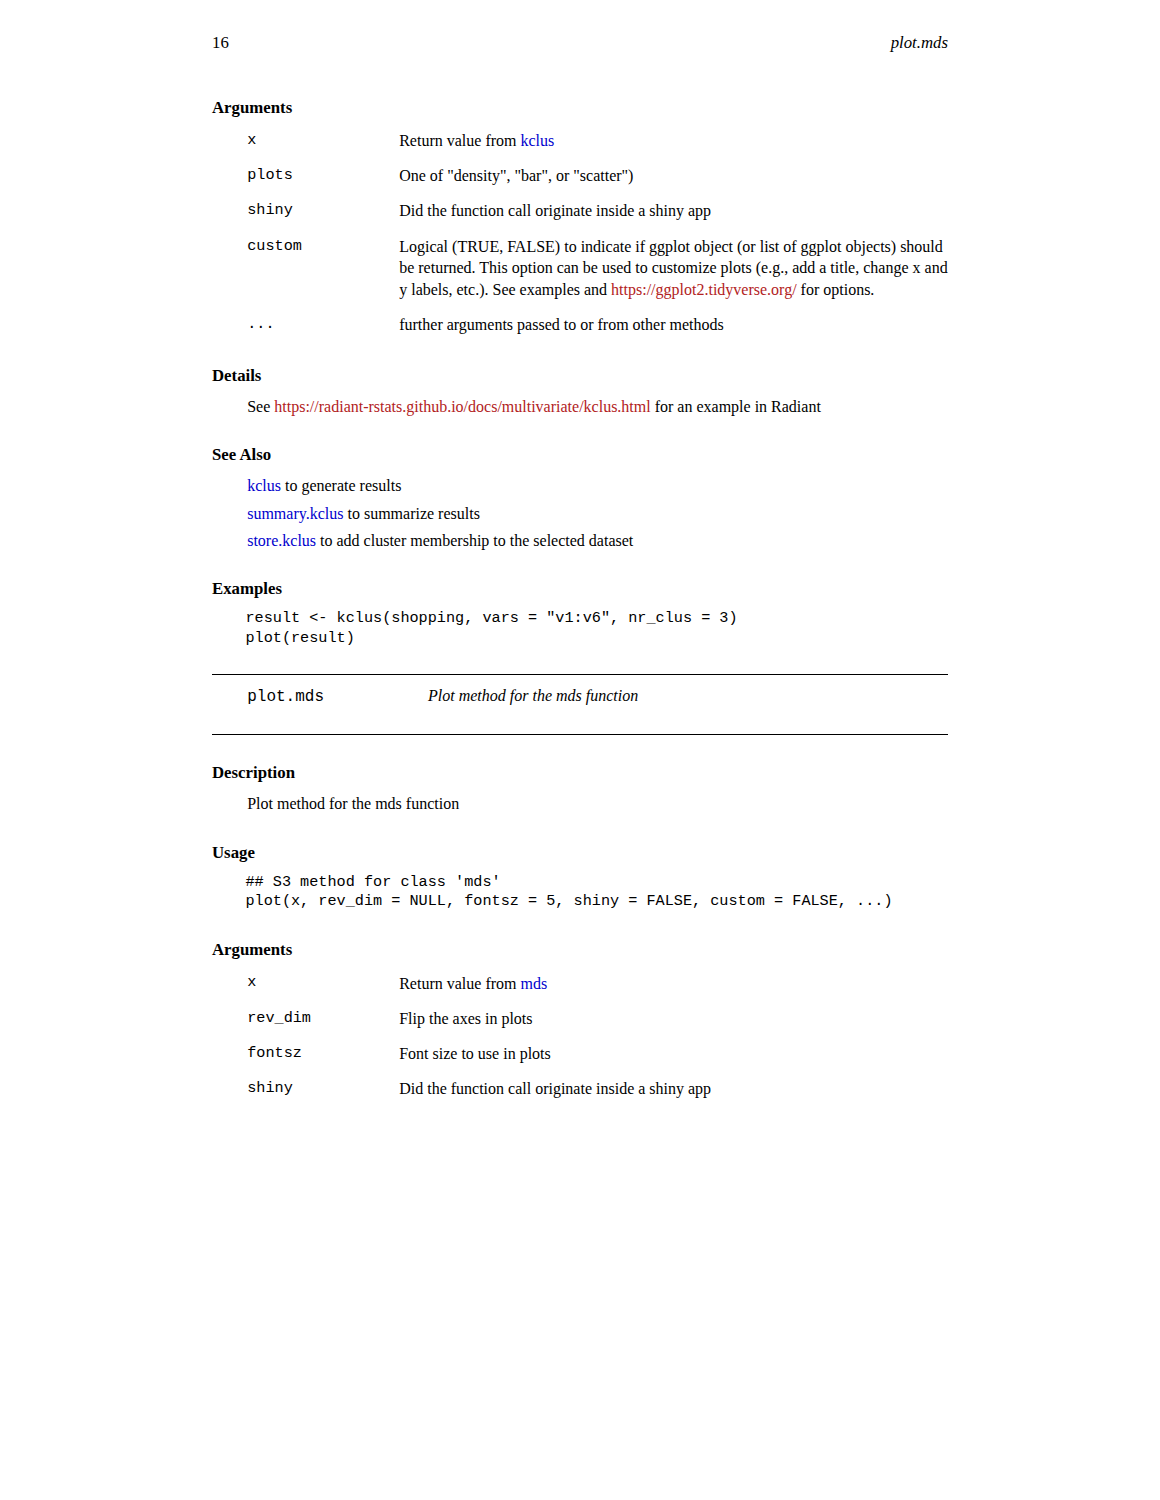16 plot.mds
Arguments
x
Return value from kclus
plots
One of "density", "bar", or "scatter")
shiny
Did the function call originate inside a shiny app
custom
Logical (TRUE, FALSE) to indicate if ggplot object (or list of ggplot objects) should be returned. This option can be used to customize plots (e.g., add a title, change x and y labels, etc.). See examples and https://ggplot2.tidyverse.org/ for options.
...
further arguments passed to or from other methods
Details
See https://radiant-rstats.github.io/docs/multivariate/kclus.html for an example in Radiant
See Also
kclus to generate results
summary.kclus to summarize results
store.kclus to add cluster membership to the selected dataset
Examples
result <- kclus(shopping, vars = "v1:v6", nr_clus = 3)
plot(result)
plot.mds Plot method for the mds function
Description
Plot method for the mds function
Usage
## S3 method for class 'mds'
plot(x, rev_dim = NULL, fontsz = 5, shiny = FALSE, custom = FALSE, ...)
Arguments
x
Return value from mds
rev_dim
Flip the axes in plots
fontsz
Font size to use in plots
shiny
Did the function call originate inside a shiny app